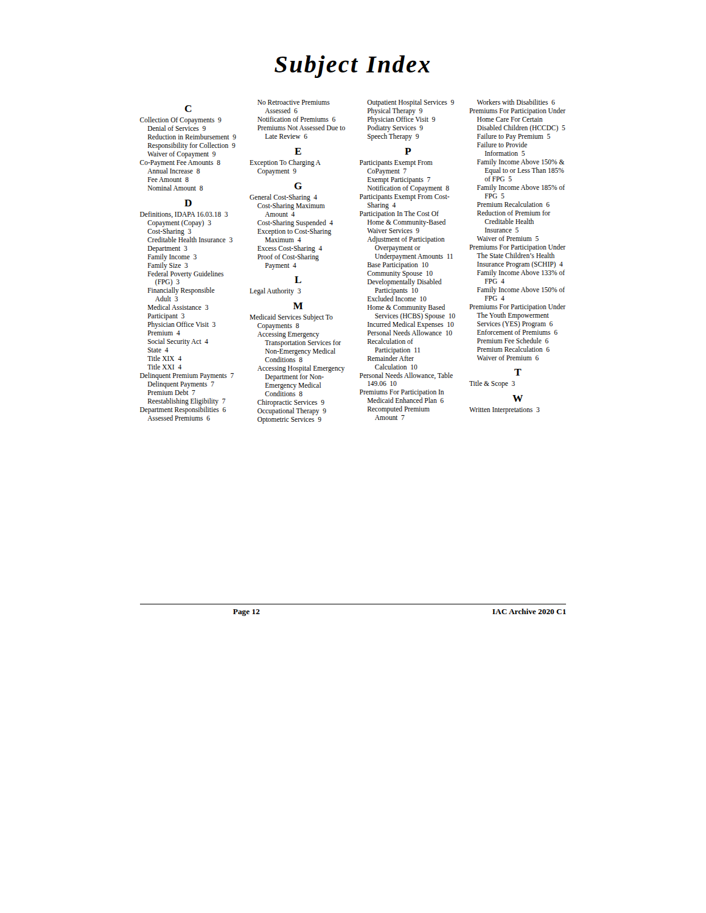Subject Index
C
Collection Of Copayments9
Denial of Services9
Reduction in Reimbursement9
Responsibility for Collection9
Waiver of Copayment9
Co-Payment Fee Amounts8
Annual Increase8
Fee Amount8
Nominal Amount8
D
Definitions, IDAPA 16.03.183
Copayment (Copay)3
Cost-Sharing3
Creditable Health Insurance3
Department3
Family Income3
Family Size3
Federal Poverty Guidelines (FPG)3
Financially Responsible Adult3
Medical Assistance3
Participant3
Physician Office Visit3
Premium4
Social Security Act4
State4
Title XIX4
Title XXI4
Delinquent Premium Payments7
Delinquent Payments7
Premium Debt7
Reestablishing Eligibility7
Department Responsibilities6
Assessed Premiums6
No Retroactive Premiums Assessed6
Notification of Premiums6
Premiums Not Assessed Due to Late Review6
E
Exception To Charging A Copayment9
G
General Cost-Sharing4
Cost-Sharing Maximum Amount4
Cost-Sharing Suspended4
Exception to Cost-Sharing Maximum4
Excess Cost-Sharing4
Proof of Cost-Sharing Payment4
L
Legal Authority3
M
Medicaid Services Subject To Copayments8
Accessing Emergency Transportation Services for Non-Emergency Medical Conditions8
Accessing Hospital Emergency Department for Non-Emergency Medical Conditions8
Chiropractic Services9
Occupational Therapy9
Optometric Services9
Outpatient Hospital Services9
Physical Therapy9
Physician Office Visit9
Podiatry Services9
Speech Therapy9
P
Participants Exempt From CoPayment7
Exempt Participants7
Notification of Copayment8
Participants Exempt From Cost-Sharing4
Participation In The Cost Of Home & Community-Based Waiver Services9
Adjustment of Participation Overpayment or Underpayment Amounts11
Base Participation10
Community Spouse10
Developmentally Disabled Participants10
Excluded Income10
Home & Community Based Services (HCBS) Spouse10
Incurred Medical Expenses10
Personal Needs Allowance10
Recalculation of Participation11
Remainder After Calculation10
Personal Needs Allowance, Table 149.0610
Premiums For Participation In Medicaid Enhanced Plan6
Recomputed Premium Amount7
Workers with Disabilities6
Premiums For Participation Under Home Care For Certain Disabled Children (HCCDC)5
Failure to Pay Premium5
Failure to Provide Information5
Family Income Above 150% & Equal to or Less Than 185% of FPG5
Family Income Above 185% of FPG5
Premium Recalculation6
Reduction of Premium for Creditable Health Insurance5
Waiver of Premium5
Premiums For Participation Under The State Children’s Health Insurance Program (SCHIP)4
Family Income Above 133% of FPG4
Family Income Above 150% of FPG4
Premiums For Participation Under The Youth Empowerment Services (YES) Program6
Enforcement of Premiums6
Premium Fee Schedule6
Premium Recalculation6
Waiver of Premium6
T
Title & Scope3
W
Written Interpretations3
Page 12
IAC Archive 2020 C1